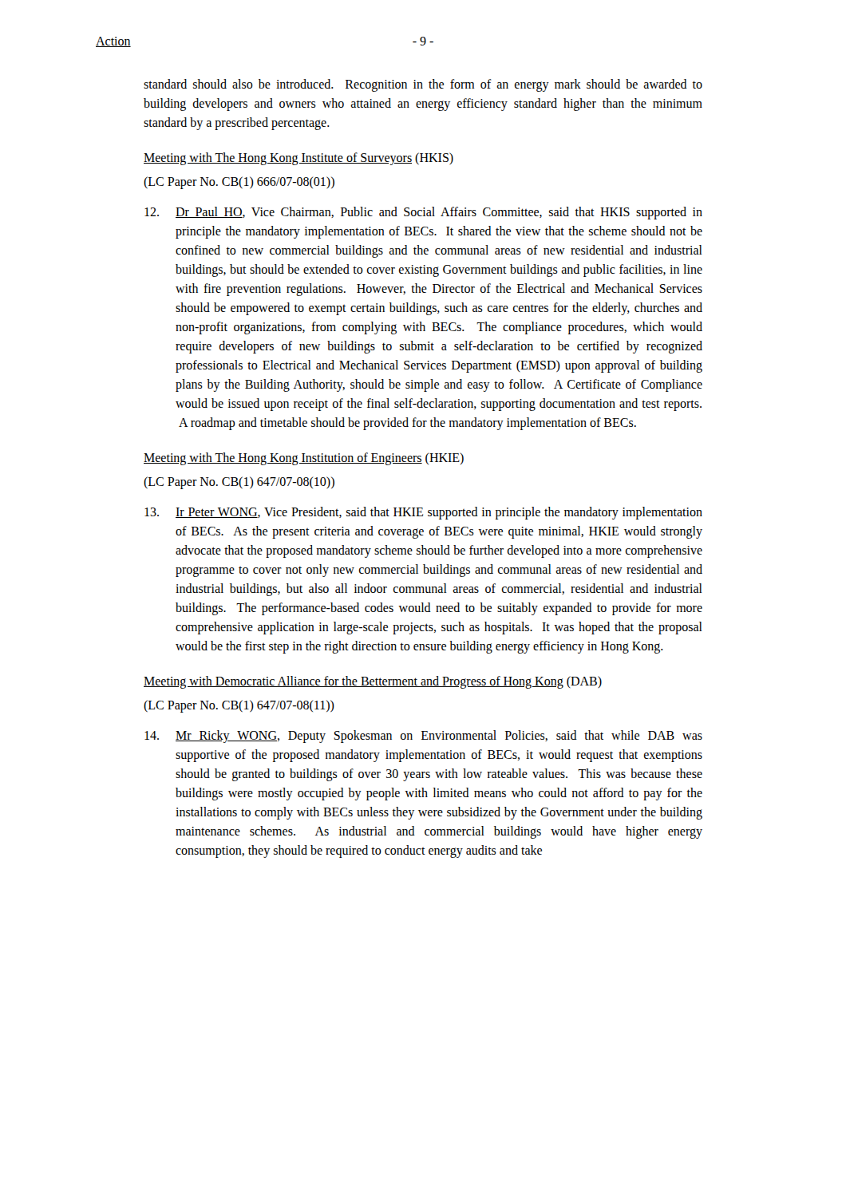Action
- 9 -
standard should also be introduced. Recognition in the form of an energy mark should be awarded to building developers and owners who attained an energy efficiency standard higher than the minimum standard by a prescribed percentage.
Meeting with The Hong Kong Institute of Surveyors (HKIS)
(LC Paper No. CB(1) 666/07-08(01))
12. Dr Paul HO, Vice Chairman, Public and Social Affairs Committee, said that HKIS supported in principle the mandatory implementation of BECs. It shared the view that the scheme should not be confined to new commercial buildings and the communal areas of new residential and industrial buildings, but should be extended to cover existing Government buildings and public facilities, in line with fire prevention regulations. However, the Director of the Electrical and Mechanical Services should be empowered to exempt certain buildings, such as care centres for the elderly, churches and non-profit organizations, from complying with BECs. The compliance procedures, which would require developers of new buildings to submit a self-declaration to be certified by recognized professionals to Electrical and Mechanical Services Department (EMSD) upon approval of building plans by the Building Authority, should be simple and easy to follow. A Certificate of Compliance would be issued upon receipt of the final self-declaration, supporting documentation and test reports. A roadmap and timetable should be provided for the mandatory implementation of BECs.
Meeting with The Hong Kong Institution of Engineers (HKIE)
(LC Paper No. CB(1) 647/07-08(10))
13. Ir Peter WONG, Vice President, said that HKIE supported in principle the mandatory implementation of BECs. As the present criteria and coverage of BECs were quite minimal, HKIE would strongly advocate that the proposed mandatory scheme should be further developed into a more comprehensive programme to cover not only new commercial buildings and communal areas of new residential and industrial buildings, but also all indoor communal areas of commercial, residential and industrial buildings. The performance-based codes would need to be suitably expanded to provide for more comprehensive application in large-scale projects, such as hospitals. It was hoped that the proposal would be the first step in the right direction to ensure building energy efficiency in Hong Kong.
Meeting with Democratic Alliance for the Betterment and Progress of Hong Kong (DAB)
(LC Paper No. CB(1) 647/07-08(11))
14. Mr Ricky WONG, Deputy Spokesman on Environmental Policies, said that while DAB was supportive of the proposed mandatory implementation of BECs, it would request that exemptions should be granted to buildings of over 30 years with low rateable values. This was because these buildings were mostly occupied by people with limited means who could not afford to pay for the installations to comply with BECs unless they were subsidized by the Government under the building maintenance schemes. As industrial and commercial buildings would have higher energy consumption, they should be required to conduct energy audits and take